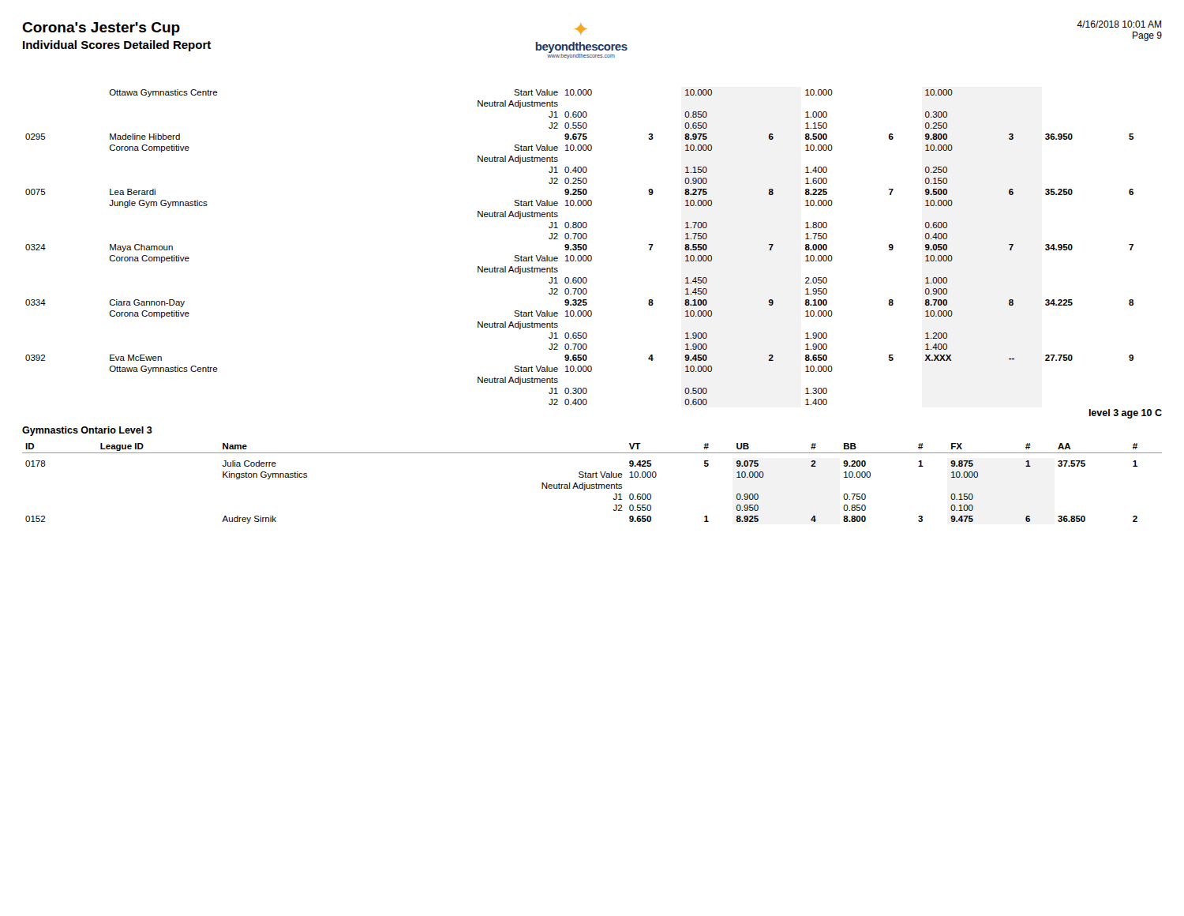Corona's Jester's Cup
Individual Scores Detailed Report
✦
beyondthescores
www.beyondthescores.com
4/16/2018 10:01 AM
Page 9
| | Ottawa Gymnastics Centre | Start Value | 10.000 | | 10.000 | | 10.000 | | 10.000 | | | |
| | | Neutral Adjustments | | | | | | | | | | |
| | | J1 | 0.600 | | 0.850 | | 1.000 | | 0.300 | | | |
| | | J2 | 0.550 | | 0.650 | | 1.150 | | 0.250 | | | |
| 0295 | Madeline Hibberd | | 9.675 | 3 | 8.975 | 6 | 8.500 | 6 | 9.800 | 3 | 36.950 | 5 |
| | Corona Competitive | Start Value | 10.000 | | 10.000 | | 10.000 | | 10.000 | | | |
| | | Neutral Adjustments | | | | | | | | | | |
| | | J1 | 0.400 | | 1.150 | | 1.400 | | 0.250 | | | |
| | | J2 | 0.250 | | 0.900 | | 1.600 | | 0.150 | | | |
| 0075 | Lea Berardi | | 9.250 | 9 | 8.275 | 8 | 8.225 | 7 | 9.500 | 6 | 35.250 | 6 |
| | Jungle Gym Gymnastics | Start Value | 10.000 | | 10.000 | | 10.000 | | 10.000 | | | |
| | | Neutral Adjustments | | | | | | | | | | |
| | | J1 | 0.800 | | 1.700 | | 1.800 | | 0.600 | | | |
| | | J2 | 0.700 | | 1.750 | | 1.750 | | 0.400 | | | |
| 0324 | Maya Chamoun | | 9.350 | 7 | 8.550 | 7 | 8.000 | 9 | 9.050 | 7 | 34.950 | 7 |
| | Corona Competitive | Start Value | 10.000 | | 10.000 | | 10.000 | | 10.000 | | | |
| | | Neutral Adjustments | | | | | | | | | | |
| | | J1 | 0.600 | | 1.450 | | 2.050 | | 1.000 | | | |
| | | J2 | 0.700 | | 1.450 | | 1.950 | | 0.900 | | | |
| 0334 | Ciara Gannon-Day | | 9.325 | 8 | 8.100 | 9 | 8.100 | 8 | 8.700 | 8 | 34.225 | 8 |
| | Corona Competitive | Start Value | 10.000 | | 10.000 | | 10.000 | | 10.000 | | | |
| | | Neutral Adjustments | | | | | | | | | | |
| | | J1 | 0.650 | | 1.900 | | 1.900 | | 1.200 | | | |
| | | J2 | 0.700 | | 1.900 | | 1.900 | | 1.400 | | | |
| 0392 | Eva McEwen | | 9.650 | 4 | 9.450 | 2 | 8.650 | 5 | X.XXX | -- | 27.750 | 9 |
| | Ottawa Gymnastics Centre | Start Value | 10.000 | | 10.000 | | 10.000 | | | | | |
| | | Neutral Adjustments | | | | | | | | | | |
| | | J1 | 0.300 | | 0.500 | | 1.300 | | | | | |
| | | J2 | 0.400 | | 0.600 | | 1.400 | | | | | |
Gymnastics Ontario Level 3 level 3 age 10 C
| ID | League ID | Name | | VT | # | UB | # | BB | # | FX | # | AA | # |
| --- | --- | --- | --- | --- | --- | --- | --- | --- | --- | --- | --- | --- | --- |
| 0178 | | Julia Coderre | | 9.425 | 5 | 9.075 | 2 | 9.200 | 1 | 9.875 | 1 | 37.575 | 1 |
| | | Kingston Gymnastics | Start Value | 10.000 | | 10.000 | | 10.000 | | 10.000 | | | |
| | | | Neutral Adjustments | | | | | | | | | | |
| | | | J1 | 0.600 | | 0.900 | | 0.750 | | 0.150 | | | |
| | | | J2 | 0.550 | | 0.950 | | 0.850 | | 0.100 | | | |
| 0152 | | Audrey Sirnik | | 9.650 | 1 | 8.925 | 4 | 8.800 | 3 | 9.475 | 6 | 36.850 | 2 |